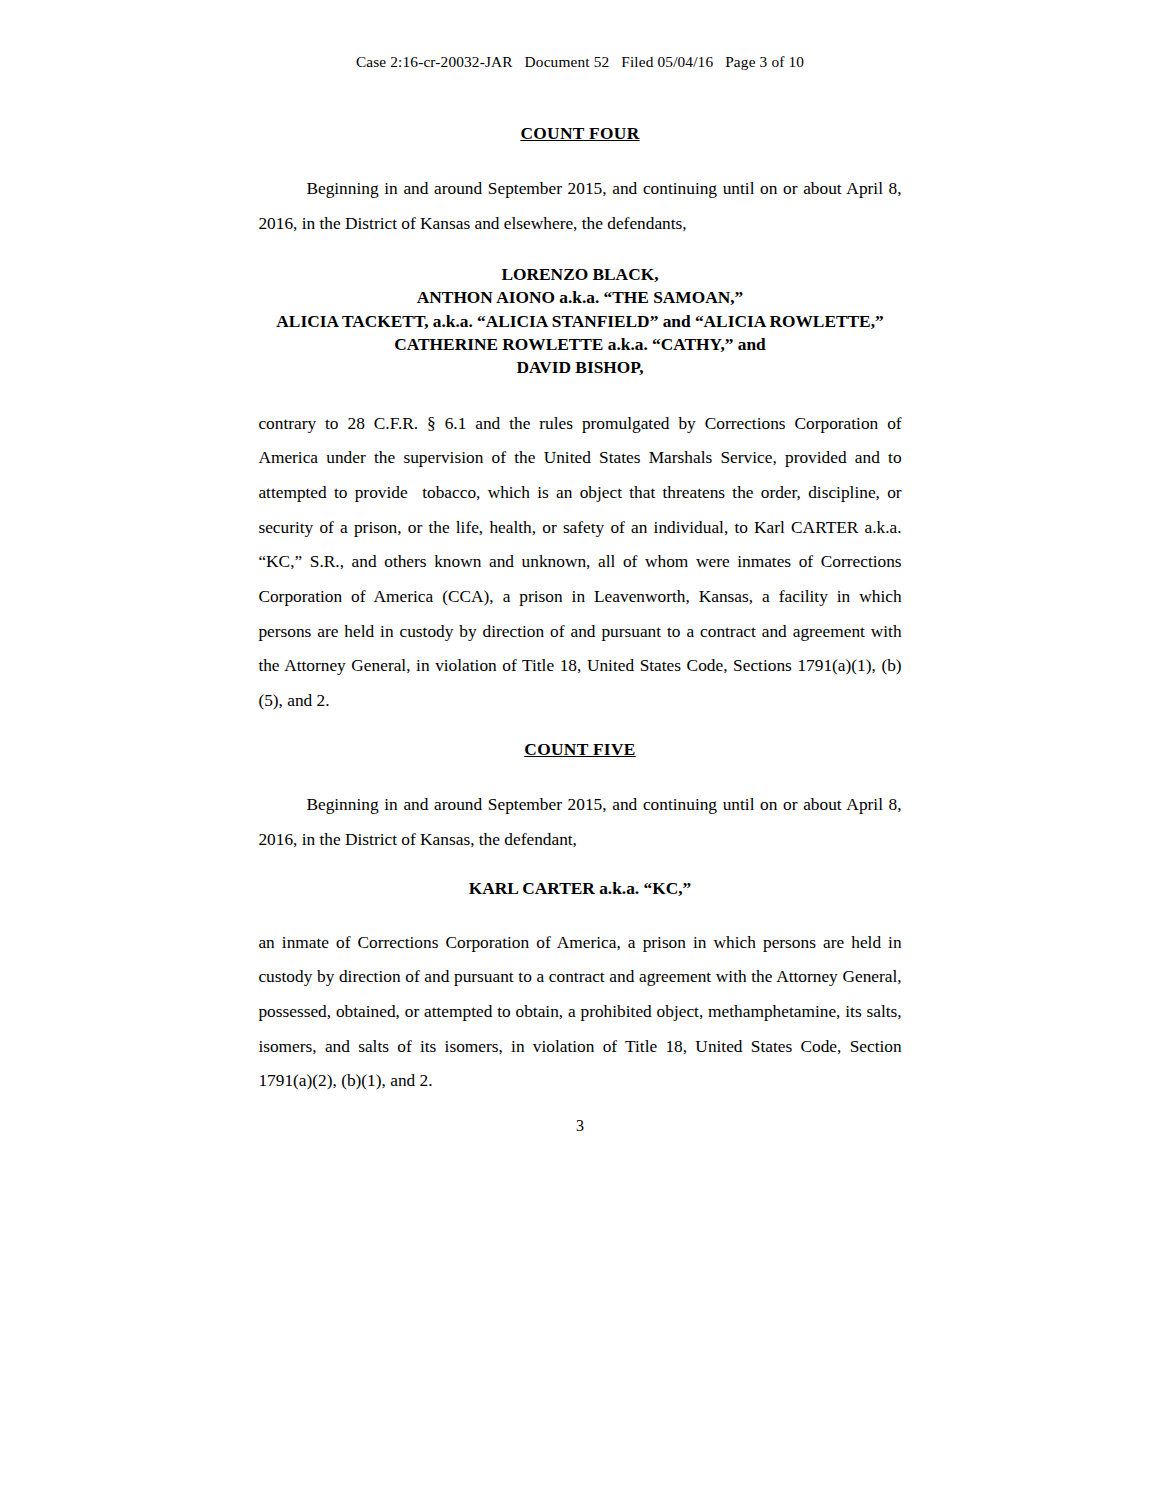Case 2:16-cr-20032-JAR Document 52 Filed 05/04/16 Page 3 of 10
COUNT FOUR
Beginning in and around September 2015, and continuing until on or about April 8, 2016, in the District of Kansas and elsewhere, the defendants,
LORENZO BLACK,
ANTHON AIONO a.k.a. “THE SAMOAN,”
ALICIA TACKETT, a.k.a. “ALICIA STANFIELD” and “ALICIA ROWLETTE,”
CATHERINE ROWLETTE a.k.a. “CATHY,” and
DAVID BISHOP,
contrary to 28 C.F.R. § 6.1 and the rules promulgated by Corrections Corporation of America under the supervision of the United States Marshals Service, provided and to attempted to provide tobacco, which is an object that threatens the order, discipline, or security of a prison, or the life, health, or safety of an individual, to Karl CARTER a.k.a. “KC,” S.R., and others known and unknown, all of whom were inmates of Corrections Corporation of America (CCA), a prison in Leavenworth, Kansas, a facility in which persons are held in custody by direction of and pursuant to a contract and agreement with the Attorney General, in violation of Title 18, United States Code, Sections 1791(a)(1), (b)(5), and 2.
COUNT FIVE
Beginning in and around September 2015, and continuing until on or about April 8, 2016, in the District of Kansas, the defendant,
KARL CARTER a.k.a. “KC,”
an inmate of Corrections Corporation of America, a prison in which persons are held in custody by direction of and pursuant to a contract and agreement with the Attorney General, possessed, obtained, or attempted to obtain, a prohibited object, methamphetamine, its salts, isomers, and salts of its isomers, in violation of Title 18, United States Code, Section 1791(a)(2), (b)(1), and 2.
3